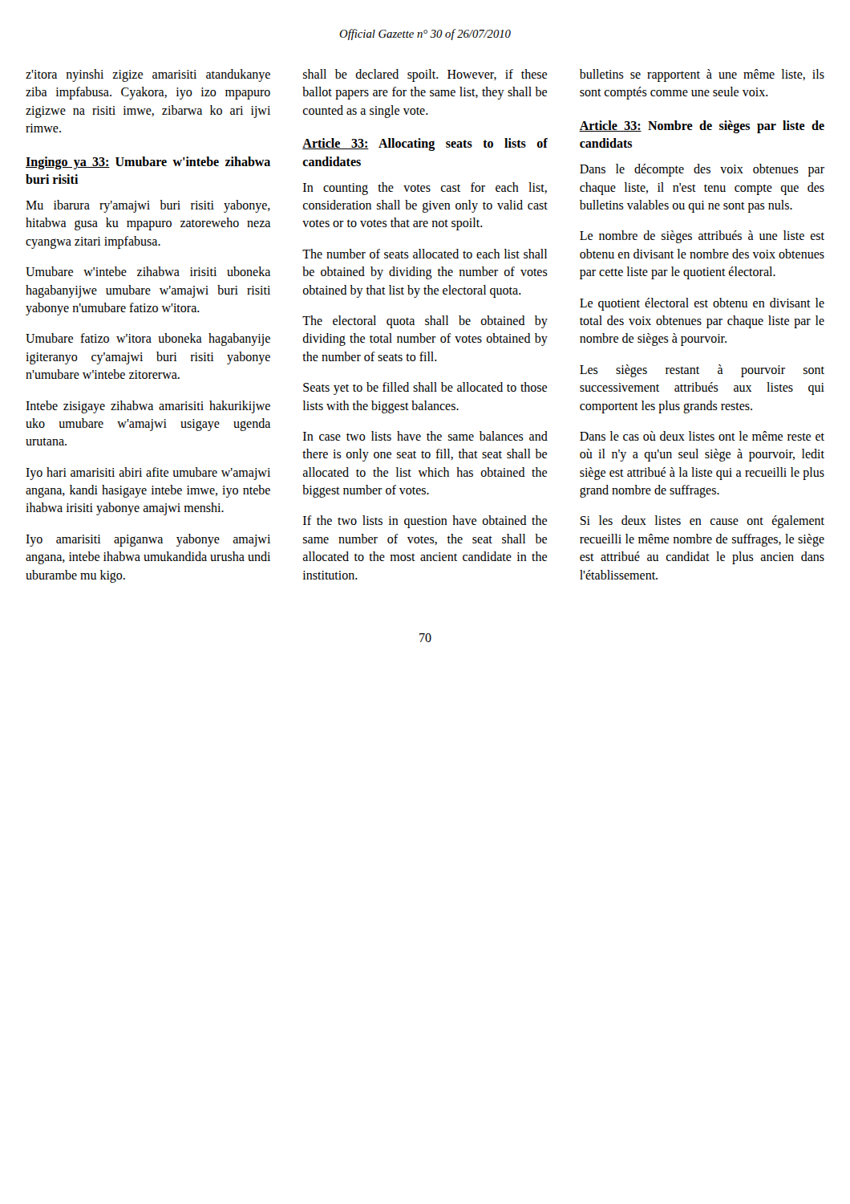Official Gazette n° 30 of 26/07/2010
z'itora nyinshi zigize amarisiti atandukanye ziba impfabusa. Cyakora, iyo izo mpapuro zigizwe na risiti imwe, zibarwa ko ari ijwi rimwe.
Ingingo ya 33: Umubare w'intebe zihabwa buri risiti
Mu ibarura ry'amajwi buri risiti yabonye, hitabwa gusa ku mpapuro zatoreweho neza cyangwa zitari impfabusa.
Umubare w'intebe zihabwa irisiti uboneka hagabanyijwe umubare w'amajwi buri risiti yabonye n'umubare fatizo w'itora.
Umubare fatizo w'itora uboneka hagabanyije igiteranyo cy'amajwi buri risiti yabonye n'umubare w'intebe zitorerwa.
Intebe zisigaye zihabwa amarisiti hakurikijwe uko umubare w'amajwi usigaye ugenda urutana.
Iyo hari amarisiti abiri afite umubare w'amajwi angana, kandi hasigaye intebe imwe, iyo ntebe ihabwa irisiti yabonye amajwi menshi.
Iyo amarisiti apiganwa yabonye amajwi angana, intebe ihabwa umukandida urusha undi uburambe mu kigo.
shall be declared spoilt. However, if these ballot papers are for the same list, they shall be counted as a single vote.
Article 33: Allocating seats to lists of candidates
In counting the votes cast for each list, consideration shall be given only to valid cast votes or to votes that are not spoilt.
The number of seats allocated to each list shall be obtained by dividing the number of votes obtained by that list by the electoral quota.
The electoral quota shall be obtained by dividing the total number of votes obtained by the number of seats to fill.
Seats yet to be filled shall be allocated to those lists with the biggest balances.
In case two lists have the same balances and there is only one seat to fill, that seat shall be allocated to the list which has obtained the biggest number of votes.
If the two lists in question have obtained the same number of votes, the seat shall be allocated to the most ancient candidate in the institution.
bulletins se rapportent à une même liste, ils sont comptés comme une seule voix.
Article 33: Nombre de sièges par liste de candidats
Dans le décompte des voix obtenues par chaque liste, il n'est tenu compte que des bulletins valables ou qui ne sont pas nuls.
Le nombre de sièges attribués à une liste est obtenu en divisant le nombre des voix obtenues par cette liste par le quotient électoral.
Le quotient électoral est obtenu en divisant le total des voix obtenues par chaque liste par le nombre de sièges à pourvoir.
Les sièges restant à pourvoir sont successivement attribués aux listes qui comportent les plus grands restes.
Dans le cas où deux listes ont le même reste et où il n'y a qu'un seul siège à pourvoir, ledit siège est attribué à la liste qui a recueilli le plus grand nombre de suffrages.
Si les deux listes en cause ont également recueilli le même nombre de suffrages, le siège est attribué au candidat le plus ancien dans l'établissement.
70